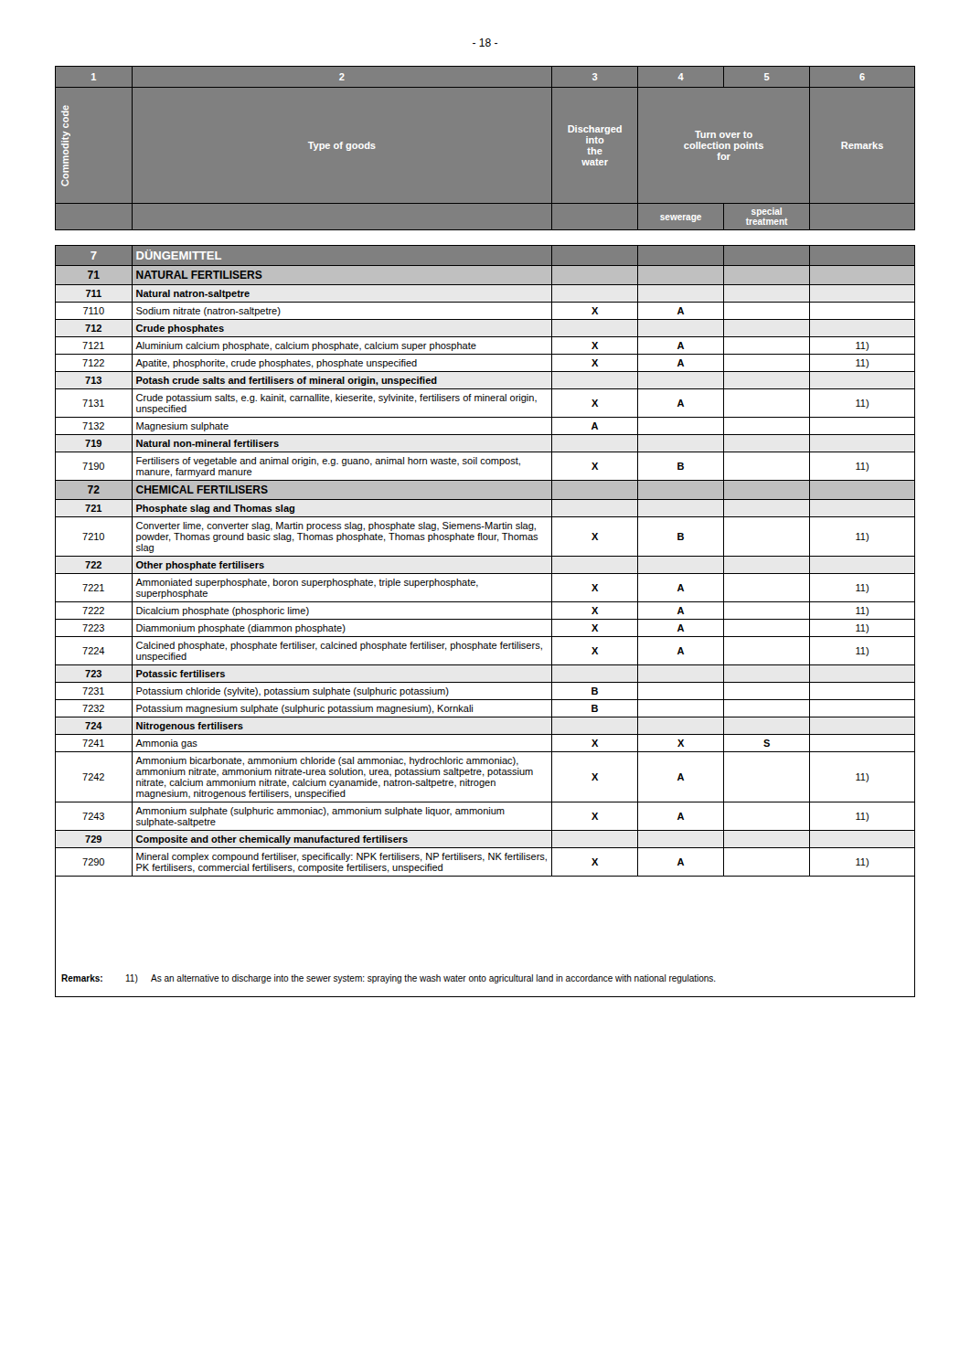- 18 -
| 1 | 2 | 3 | 4 | 5 | 6 |
| Commodity code | Type of goods | Discharged into the water | Turn over to collection points for | Remarks |
| | | | sewerage | special treatment | |
| 7 | DÜNGEMITTEL | | | | |
| 71 | NATURAL FERTILISERS | | | | |
| 711 | Natural natron-saltpetre | | | | |
| 7110 | Sodium nitrate (natron-saltpetre) | X | A | | |
| 712 | Crude phosphates | | | | |
| 7121 | Aluminium calcium phosphate, calcium phosphate, calcium super phosphate | X | A | | 11) |
| 7122 | Apatite, phosphorite, crude phosphates, phosphate unspecified | X | A | | 11) |
| 713 | Potash crude salts and fertilisers of mineral origin, unspecified | | | | |
| 7131 | Crude potassium salts, e.g. kainit, carnallite, kieserite, sylvinite, fertilisers of mineral origin, unspecified | X | A | | 11) |
| 7132 | Magnesium sulphate | A | | | |
| 719 | Natural non-mineral fertilisers | | | | |
| 7190 | Fertilisers of vegetable and animal origin, e.g. guano, animal horn waste, soil compost, manure, farmyard manure | X | B | | 11) |
| 72 | CHEMICAL FERTILISERS | | | | |
| 721 | Phosphate slag and Thomas slag | | | | |
| 7210 | Converter lime, converter slag, Martin process slag, phosphate slag, Siemens-Martin slag, powder, Thomas ground basic slag, Thomas phosphate, Thomas phosphate flour, Thomas slag | X | B | | 11) |
| 722 | Other phosphate fertilisers | | | | |
| 7221 | Ammoniated superphosphate, boron superphosphate, triple superphosphate, superphosphate | X | A | | 11) |
| 7222 | Dicalcium phosphate (phosphoric lime) | X | A | | 11) |
| 7223 | Diammonium phosphate (diammon phosphate) | X | A | | 11) |
| 7224 | Calcined phosphate, phosphate fertiliser, calcined phosphate fertiliser, phosphate fertilisers, unspecified | X | A | | 11) |
| 723 | Potassic fertilisers | | | | |
| 7231 | Potassium chloride (sylvite), potassium sulphate (sulphuric potassium) | B | | | |
| 7232 | Potassium magnesium sulphate (sulphuric potassium magnesium), Kornkali | B | | | |
| 724 | Nitrogenous fertilisers | | | | |
| 7241 | Ammonia gas | X | X | S | |
| 7242 | Ammonium bicarbonate, ammonium chloride (sal ammoniac, hydrochloric ammoniac), ammonium nitrate, ammonium nitrate-urea solution, urea, potassium saltpetre, potassium nitrate, calcium ammonium nitrate, calcium cyanamide, natron-saltpetre, nitrogen magnesium, nitrogenous fertilisers, unspecified | X | A | | 11) |
| 7243 | Ammonium sulphate (sulphuric ammoniac), ammonium sulphate liquor, ammonium sulphate-saltpetre | X | A | | 11) |
| 729 | Composite and other chemically manufactured fertilisers | | | | |
| 7290 | Mineral complex compound fertiliser, specifically: NPK fertilisers, NP fertilisers, NK fertilisers, PK fertilisers, commercial fertilisers, composite fertilisers, unspecified | X | A | | 11) |
Remarks: 11) As an alternative to discharge into the sewer system: spraying the wash water onto agricultural land in accordance with national regulations.